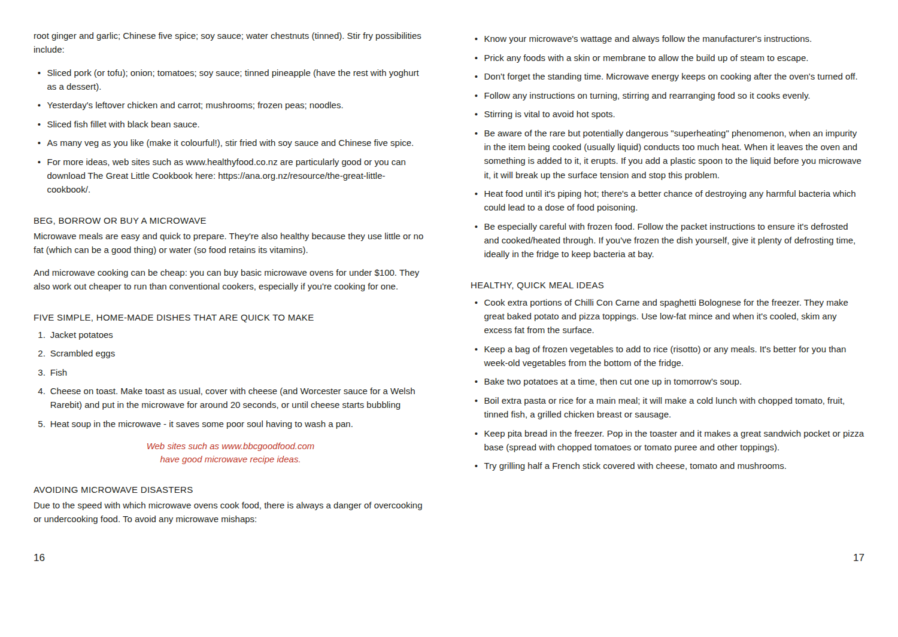root ginger and garlic; Chinese five spice; soy sauce; water chestnuts (tinned). Stir fry possibilities include:
Sliced pork (or tofu); onion; tomatoes; soy sauce; tinned pineapple (have the rest with yoghurt as a dessert).
Yesterday's leftover chicken and carrot; mushrooms; frozen peas; noodles.
Sliced fish fillet with black bean sauce.
As many veg as you like (make it colourful!), stir fried with soy sauce and Chinese five spice.
For more ideas, web sites such as www.healthyfood.co.nz are particularly good or you can download The Great Little Cookbook here: https://ana.org.nz/resource/the-great-little-cookbook/.
Beg, borrow or buy a microwave
Microwave meals are easy and quick to prepare. They're also healthy because they use little or no fat (which can be a good thing) or water (so food retains its vitamins).
And microwave cooking can be cheap: you can buy basic microwave ovens for under $100. They also work out cheaper to run than conventional cookers, especially if you're cooking for one.
Five simple, home-made dishes that are quick to make
Jacket potatoes
Scrambled eggs
Fish
Cheese on toast. Make toast as usual, cover with cheese (and Worcester sauce for a Welsh Rarebit) and put in the microwave for around 20 seconds, or until cheese starts bubbling
Heat soup in the microwave - it saves some poor soul having to wash a pan.
Web sites such as www.bbcgoodfood.com
have good microwave recipe ideas.
Avoiding microwave disasters
Due to the speed with which microwave ovens cook food, there is always a danger of overcooking or undercooking food. To avoid any microwave mishaps:
16
Know your microwave's wattage and always follow the manufacturer's instructions.
Prick any foods with a skin or membrane to allow the build up of steam to escape.
Don't forget the standing time. Microwave energy keeps on cooking after the oven's turned off.
Follow any instructions on turning, stirring and rearranging food so it cooks evenly.
Stirring is vital to avoid hot spots.
Be aware of the rare but potentially dangerous "superheating" phenomenon, when an impurity in the item being cooked (usually liquid) conducts too much heat. When it leaves the oven and something is added to it, it erupts. If you add a plastic spoon to the liquid before you microwave it, it will break up the surface tension and stop this problem.
Heat food until it's piping hot; there's a better chance of destroying any harmful bacteria which could lead to a dose of food poisoning.
Be especially careful with frozen food. Follow the packet instructions to ensure it's defrosted and cooked/heated through. If you've frozen the dish yourself, give it plenty of defrosting time, ideally in the fridge to keep bacteria at bay.
Healthy, quick meal ideas
Cook extra portions of Chilli Con Carne and spaghetti Bolognese for the freezer. They make great baked potato and pizza toppings. Use low-fat mince and when it's cooled, skim any excess fat from the surface.
Keep a bag of frozen vegetables to add to rice (risotto) or any meals. It's better for you than week-old vegetables from the bottom of the fridge.
Bake two potatoes at a time, then cut one up in tomorrow's soup.
Boil extra pasta or rice for a main meal; it will make a cold lunch with chopped tomato, fruit, tinned fish, a grilled chicken breast or sausage.
Keep pita bread in the freezer. Pop in the toaster and it makes a great sandwich pocket or pizza base (spread with chopped tomatoes or tomato puree and other toppings).
Try grilling half a French stick covered with cheese, tomato and mushrooms.
17